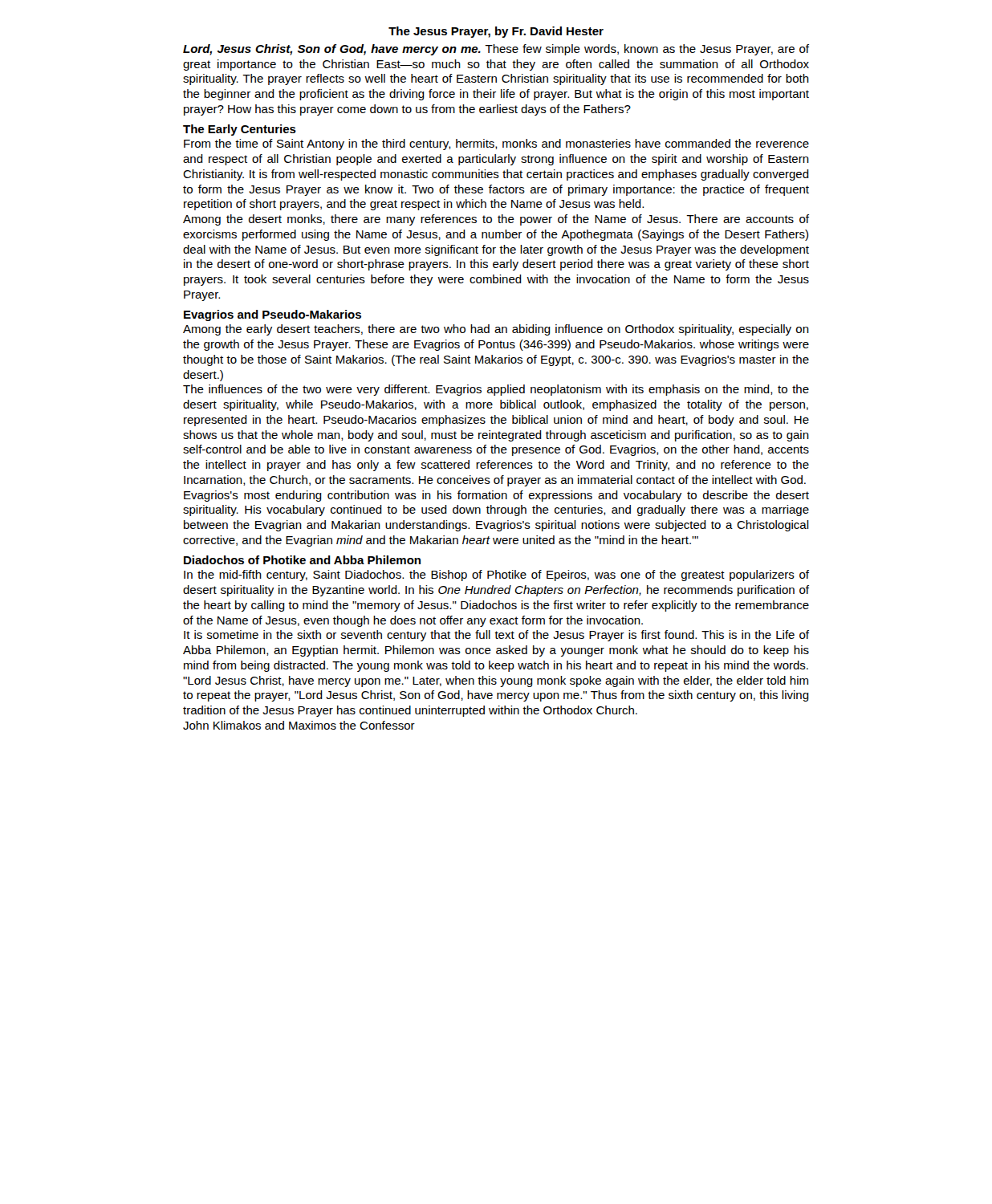The Jesus Prayer, by Fr. David Hester
Lord, Jesus Christ, Son of God, have mercy on me. These few simple words, known as the Jesus Prayer, are of great importance to the Christian East—so much so that they are often called the summation of all Orthodox spirituality. The prayer reflects so well the heart of Eastern Christian spirituality that its use is recommended for both the beginner and the proficient as the driving force in their life of prayer. But what is the origin of this most important prayer? How has this prayer come down to us from the earliest days of the Fathers?
The Early Centuries
From the time of Saint Antony in the third century, hermits, monks and monasteries have commanded the reverence and respect of all Christian people and exerted a particularly strong influence on the spirit and worship of Eastern Christianity. It is from well-respected monastic communities that certain practices and emphases gradually converged to form the Jesus Prayer as we know it. Two of these factors are of primary importance: the practice of frequent repetition of short prayers, and the great respect in which the Name of Jesus was held.
Among the desert monks, there are many references to the power of the Name of Jesus. There are accounts of exorcisms performed using the Name of Jesus, and a number of the Apothegmata (Sayings of the Desert Fathers) deal with the Name of Jesus. But even more significant for the later growth of the Jesus Prayer was the development in the desert of one-word or short-phrase prayers. In this early desert period there was a great variety of these short prayers. It took several centuries before they were combined with the invocation of the Name to form the Jesus Prayer.
Evagrios and Pseudo-Makarios
Among the early desert teachers, there are two who had an abiding influence on Orthodox spirituality, especially on the growth of the Jesus Prayer. These are Evagrios of Pontus (346-399) and Pseudo-Makarios. whose writings were thought to be those of Saint Makarios. (The real Saint Makarios of Egypt, c. 300-c. 390. was Evagrios's master in the desert.)
The influences of the two were very different. Evagrios applied neoplatonism with its emphasis on the mind, to the desert spirituality, while Pseudo-Makarios, with a more biblical outlook, emphasized the totality of the person, represented in the heart. Pseudo-Macarios emphasizes the biblical union of mind and heart, of body and soul. He shows us that the whole man, body and soul, must be reintegrated through asceticism and purification, so as to gain self-control and be able to live in constant awareness of the presence of God. Evagrios, on the other hand, accents the intellect in prayer and has only a few scattered references to the Word and Trinity, and no reference to the Incarnation, the Church, or the sacraments. He conceives of prayer as an immaterial contact of the intellect with God.
Evagrios's most enduring contribution was in his formation of expressions and vocabulary to describe the desert spirituality. His vocabulary continued to be used down through the centuries, and gradually there was a marriage between the Evagrian and Makarian understandings. Evagrios's spiritual notions were subjected to a Christological corrective, and the Evagrian mind and the Makarian heart were united as the "mind in the heart.'"
Diadochos of Photike and Abba Philemon
In the mid-fifth century, Saint Diadochos. the Bishop of Photike of Epeiros, was one of the greatest popularizers of desert spirituality in the Byzantine world. In his One Hundred Chapters on Perfection, he recommends purification of the heart by calling to mind the "memory of Jesus." Diadochos is the first writer to refer explicitly to the remembrance of the Name of Jesus, even though he does not offer any exact form for the invocation.
It is sometime in the sixth or seventh century that the full text of the Jesus Prayer is first found. This is in the Life of Abba Philemon, an Egyptian hermit. Philemon was once asked by a younger monk what he should do to keep his mind from being distracted. The young monk was told to keep watch in his heart and to repeat in his mind the words. "Lord Jesus Christ, have mercy upon me." Later, when this young monk spoke again with the elder, the elder told him to repeat the prayer, "Lord Jesus Christ, Son of God, have mercy upon me." Thus from the sixth century on, this living tradition of the Jesus Prayer has continued uninterrupted within the Orthodox Church.
John Klimakos and Maximos the Confessor